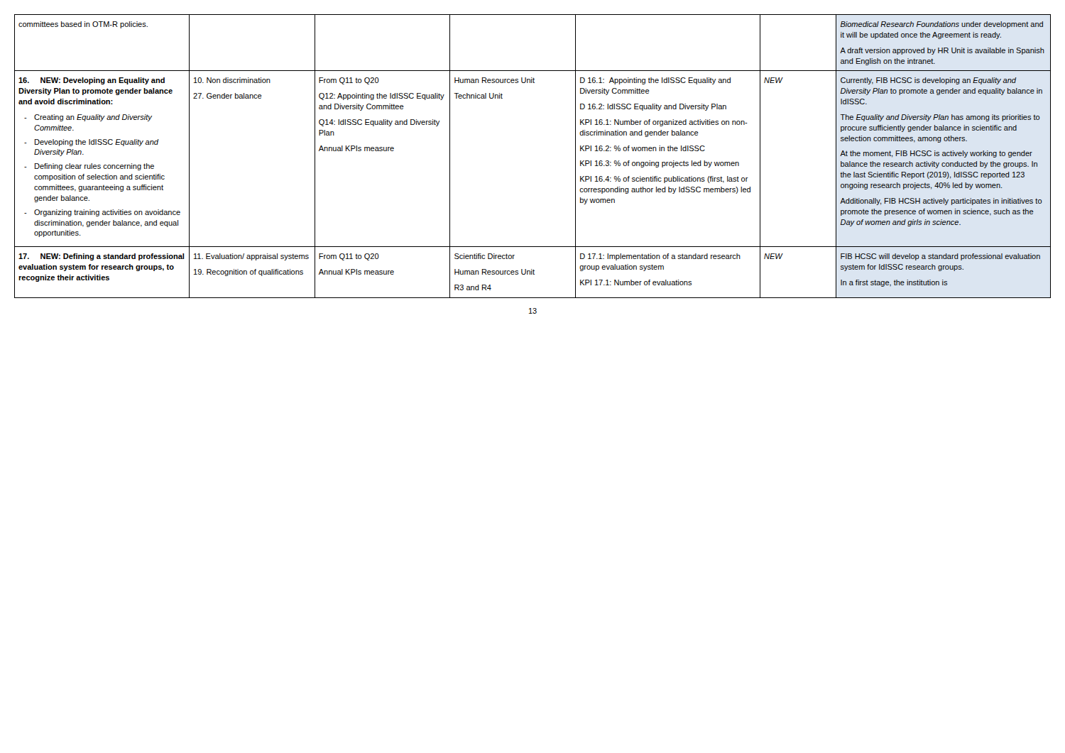| committees based in OTM-R policies. | | | | | | Biomedical Research Foundations under development and it will be updated once the Agreement is ready. A draft version approved by HR Unit is available in Spanish and English on the intranet. |
| 16. NEW: Developing an Equality and Diversity Plan to promote gender balance and avoid discrimination: Creating an Equality and Diversity Committee . Developing the IdISSC Equality and Diversity Plan . Defining clear rules concerning the composition of selection and scientific committees, guaranteeing a sufficient gender balance. Organizing training activities on avoidance discrimination, gender balance, and equal opportunities. | 10. Non discrimination 27. Gender balance | From Q11 to Q20 Q12: Appointing the IdISSC Equality and Diversity Committee Q14: IdISSC Equality and Diversity Plan Annual KPIs measure | Human Resources Unit Technical Unit | D 16.1: Appointing the IdISSC Equality and Diversity Committee D 16.2: IdISSC Equality and Diversity Plan KPI 16.1: Number of organized activities on non-discrimination and gender balance KPI 16.2: % of women in the IdISSC KPI 16.3: % of ongoing projects led by women KPI 16.4: % of scientific publications (first, last or corresponding author led by IdSSC members) led by women | NEW | Currently, FIB HCSC is developing an Equality and Diversity Plan to promote a gender and equality balance in IdISSC. The Equality and Diversity Plan has among its priorities to procure sufficiently gender balance in scientific and selection committees, among others. At the moment, FIB HCSC is actively working to gender balance the research activity conducted by the groups. In the last Scientific Report (2019), IdISSC reported 123 ongoing research projects, 40% led by women. Additionally, FIB HCSH actively participates in initiatives to promote the presence of women in science, such as the Day of women and girls in science . |
| 17. NEW: Defining a standard professional evaluation system for research groups, to recognize their activities | 11. Evaluation/ appraisal systems 19. Recognition of qualifications | From Q11 to Q20 Annual KPIs measure | Scientific Director Human Resources Unit R3 and R4 | D 17.1: Implementation of a standard research group evaluation system KPI 17.1: Number of evaluations | NEW | FIB HCSC will develop a standard professional evaluation system for IdISSC research groups. In a first stage, the institution is |
13